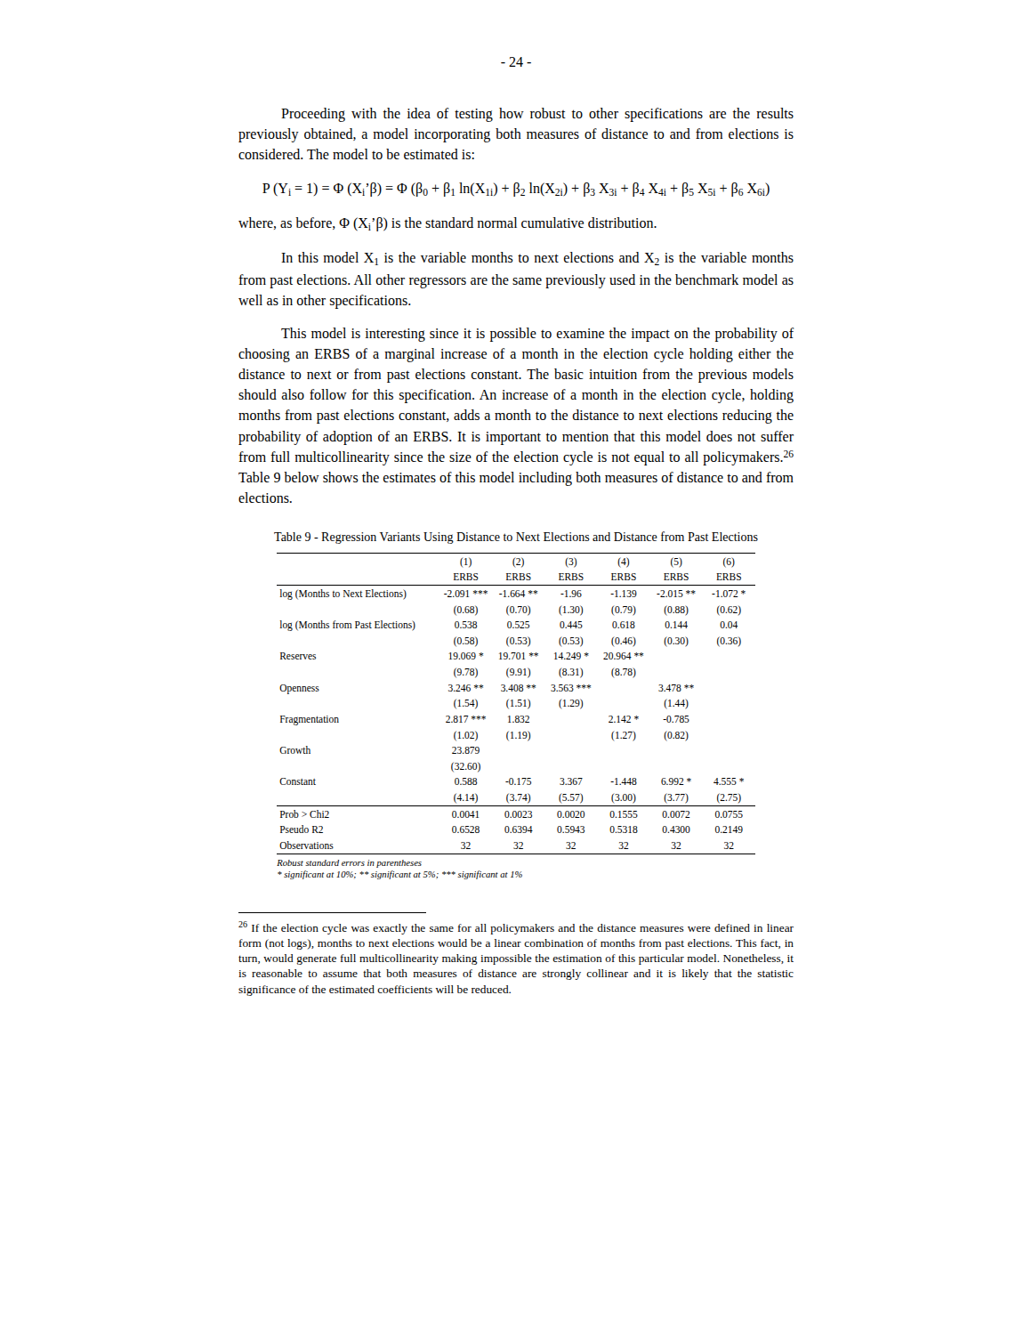- 24 -
Proceeding with the idea of testing how robust to other specifications are the results previously obtained, a model incorporating both measures of distance to and from elections is considered. The model to be estimated is:
P (Yi = 1) = Φ (Xi’β) = Φ (β0 + β1 ln(X1i) + β2 ln(X2i) + β3 X3i + β4 X4i + β5 X5i + β6 X6i)
where, as before, Φ (Xi’β) is the standard normal cumulative distribution.
In this model X1 is the variable months to next elections and X2 is the variable months from past elections. All other regressors are the same previously used in the benchmark model as well as in other specifications.
This model is interesting since it is possible to examine the impact on the probability of choosing an ERBS of a marginal increase of a month in the election cycle holding either the distance to next or from past elections constant. The basic intuition from the previous models should also follow for this specification. An increase of a month in the election cycle, holding months from past elections constant, adds a month to the distance to next elections reducing the probability of adoption of an ERBS. It is important to mention that this model does not suffer from full multicollinearity since the size of the election cycle is not equal to all policymakers.26 Table 9 below shows the estimates of this model including both measures of distance to and from elections.
Table 9 - Regression Variants Using Distance to Next Elections and Distance from Past Elections
| | (1) | (2) | (3) | (4) | (5) | (6) |
| | ERBS | ERBS | ERBS | ERBS | ERBS | ERBS |
| log (Months to Next Elections) | -2.091 *** | -1.664 ** | -1.96 | -1.139 | -2.015 ** | -1.072 * |
| | (0.68) | (0.70) | (1.30) | (0.79) | (0.88) | (0.62) |
| log (Months from Past Elections) | 0.538 | 0.525 | 0.445 | 0.618 | 0.144 | 0.04 |
| | (0.58) | (0.53) | (0.53) | (0.46) | (0.30) | (0.36) |
| Reserves | 19.069 * | 19.701 ** | 14.249 * | 20.964 ** | | |
| | (9.78) | (9.91) | (8.31) | (8.78) | | |
| Openness | 3.246 ** | 3.408 ** | 3.563 *** | | 3.478 ** | |
| | (1.54) | (1.51) | (1.29) | | (1.44) | |
| Fragmentation | 2.817 *** | 1.832 | | 2.142 * | -0.785 | |
| | (1.02) | (1.19) | | (1.27) | (0.82) | |
| Growth | 23.879 | | | | | |
| | (32.60) | | | | | |
| Constant | 0.588 | -0.175 | 3.367 | -1.448 | 6.992 * | 4.555 * |
| | (4.14) | (3.74) | (5.57) | (3.00) | (3.77) | (2.75) |
| Prob > Chi2 | 0.0041 | 0.0023 | 0.0020 | 0.1555 | 0.0072 | 0.0755 |
| Pseudo R2 | 0.6528 | 0.6394 | 0.5943 | 0.5318 | 0.4300 | 0.2149 |
| Observations | 32 | 32 | 32 | 32 | 32 | 32 |
Robust standard errors in parentheses
* significant at 10%; ** significant at 5%; *** significant at 1%
26 If the election cycle was exactly the same for all policymakers and the distance measures were defined in linear form (not logs), months to next elections would be a linear combination of months from past elections. This fact, in turn, would generate full multicollinearity making impossible the estimation of this particular model. Nonetheless, it is reasonable to assume that both measures of distance are strongly collinear and it is likely that the statistic significance of the estimated coefficients will be reduced.